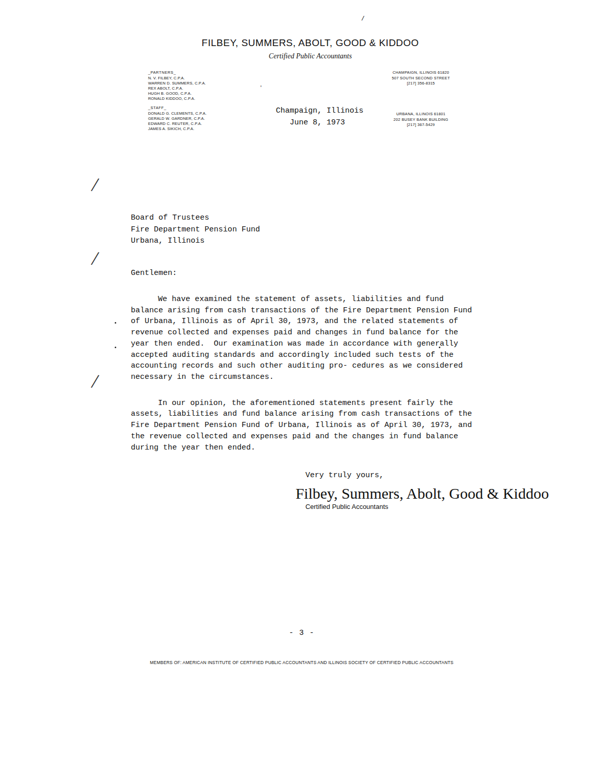/
FILBEY, SUMMERS, ABOLT, GOOD & KIDDOO
Certified Public Accountants
_PARTNERS_ N. V. FILBEY, C.P.A.
WARREN D. SUMMERS, C.P.A.
REX ABOLT, C.P.A.
HUGH B. GOOD, C.P.A.
RONALD KIDDOO, C.P.A.
_STAFF_ DONALD G. CLEMENTS, C.P.A.
GERALD W. GARDNER, C.P.A.
EDWARD C. REUTER, C.P.A.
JAMES A. SIKICH, C.P.A.
'
Champaign, Illinois
June 8, 1973
CHAMPAIGN, ILLINOIS 61820
507 SOUTH SECOND STREET
[217] 356-8315
URBANA, ILLINOIS 61801
202 BUSEY BANK BUILDING
[217] 367-5429
/
/
/
Board of Trustees
Fire Department Pension Fund
Urbana, Illinois
Gentlemen:
We have examined the statement of assets, liabilities and fund balance arising from cash transactions of the Fire Department Pension Fund of Urbana, Illinois as of April 30, 1973, and the related statements of revenue collected and expenses paid and changes in fund balance for the year then ended. Our examination was made in accordance with generally accepted auditing standards and accordingly included such tests of the accounting records and such other auditing pro‑ cedures as we considered necessary in the circumstances.
In our opinion, the aforementioned statements present fairly the assets, liabilities and fund balance arising from cash transactions of the Fire Department Pension Fund of Urbana, Illinois as of April 30, 1973, and the revenue collected and expenses paid and the changes in fund balance during the year then ended.
Very truly yours,
Filbey, Summers, Abolt, Good & Kiddoo
Certified Public Accountants
- 3 -
MEMBERS OF: AMERICAN INSTITUTE OF CERTIFIED PUBLIC ACCOUNTANTS AND ILLINOIS SOCIETY OF CERTIFIED PUBLIC ACCOUNTANTS